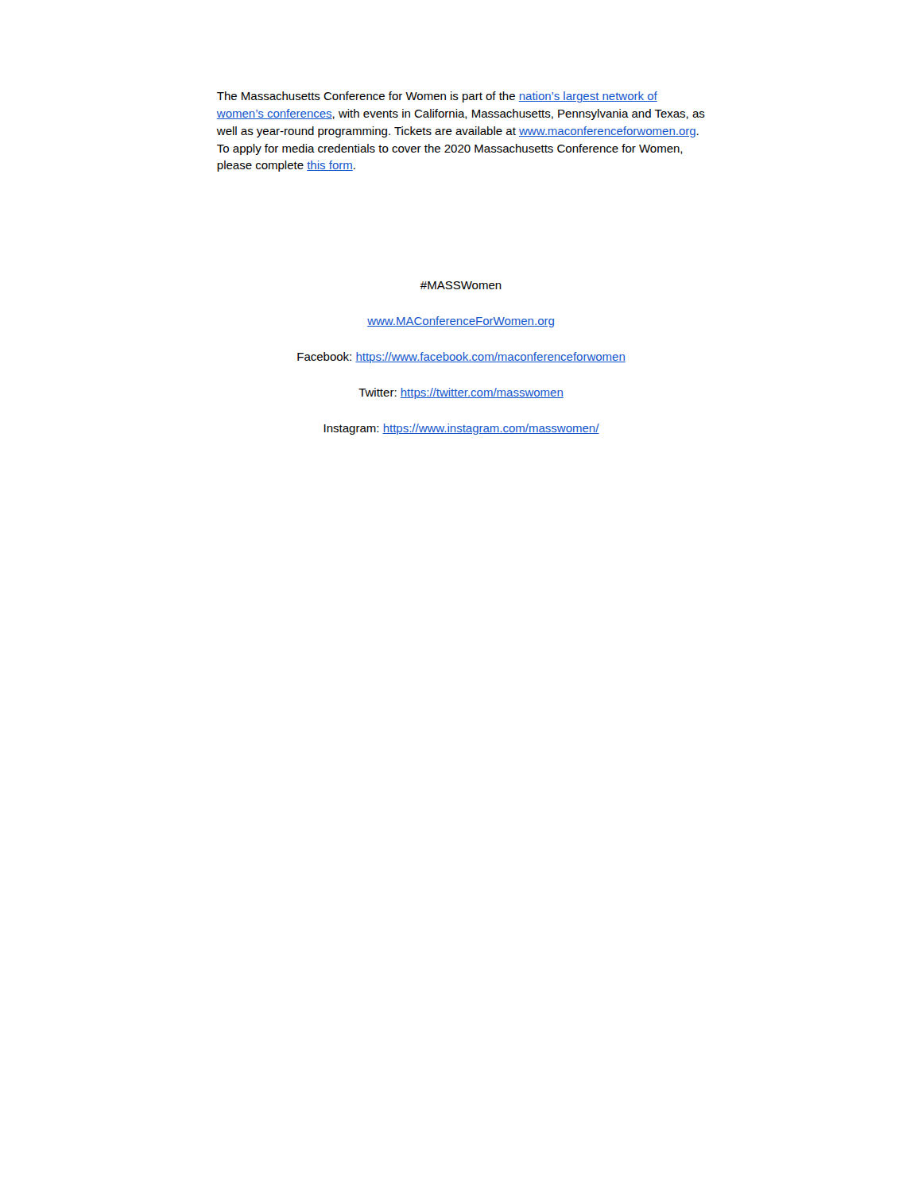The Massachusetts Conference for Women is part of the nation’s largest network of women’s conferences, with events in California, Massachusetts, Pennsylvania and Texas, as well as year-round programming. Tickets are available at www.maconferenceforwomen.org. To apply for media credentials to cover the 2020 Massachusetts Conference for Women, please complete this form.
#MASSWomen
www.MAConferenceForWomen.org
Facebook: https://www.facebook.com/maconferenceforwomen
Twitter: https://twitter.com/masswomen
Instagram: https://www.instagram.com/masswomen/